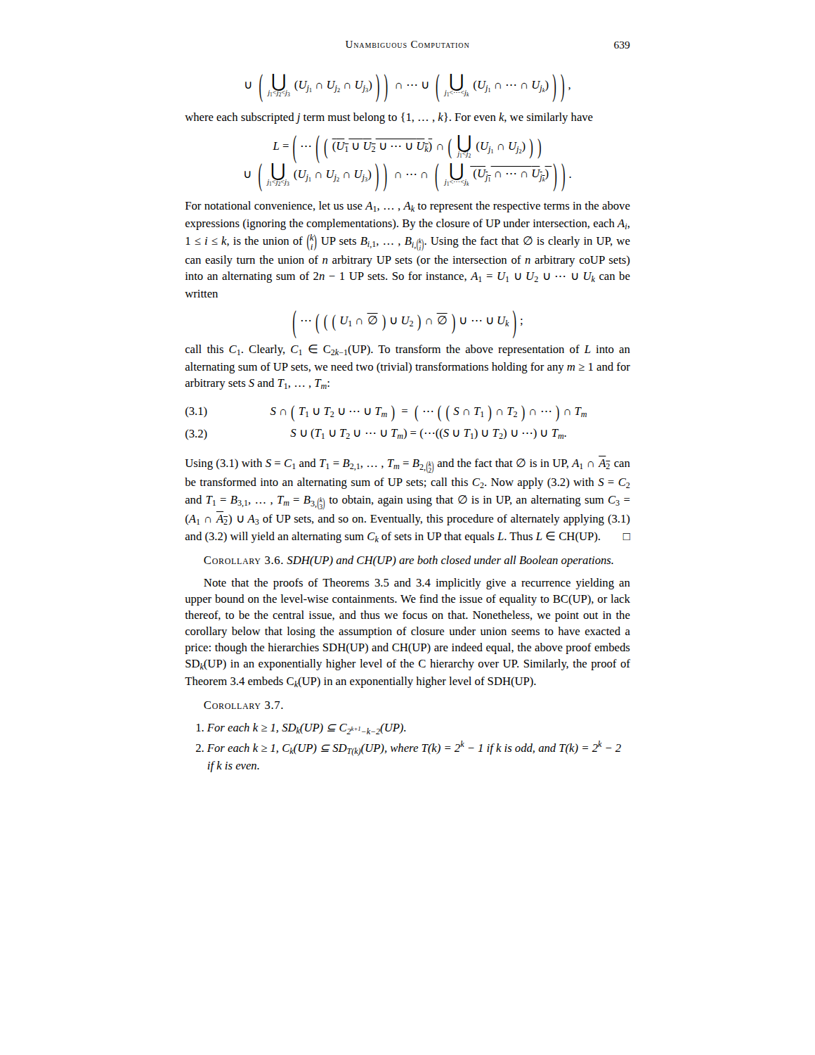Unambiguous Computation 639
∪ ( ⋃j 1<j 2<j 3 (Uj 1 ∩ Uj 2 ∩ Uj 3) ) ) ∩ ⋯ ∪ ( ⋃j 1<⋯<jk (Uj 1 ∩ ⋯ ∩ Ujk) ) ) ,
where each subscripted j term must belong to {1, … , k}. For even k, we similarly have
L = ( ⋯ ( ( (U 1 ∪ U 2 ∪ ⋯ ∪ Uk) ∩ ( ⋃j 1<j 2 (Uj 1 ∩ Uj 2) ) ) ∪ ( ⋃j 1<j 2<j 3 (Uj 1 ∩ Uj 2 ∩ Uj 3) ) ) ∩ ⋯ ∩ ( ⋃j 1<⋯<jk (Uj 1 ∩ ⋯ ∩ Ujk) ) ) .
For notational convenience, let us use A 1, … , Ak to represent the respective terms in the above expressions (ignoring the complementations). By the closure of UP under intersection, each Ai, 1 ≤ i ≤ k, is the union of (ki) UP sets Bi,1, … , Bi,(ki). Using the fact that ∅ is clearly in UP, we can easily turn the union of n arbitrary UP sets (or the intersection of n arbitrary coUP sets) into an alternating sum of 2n − 1 UP sets. So for instance, A 1 = U 1 ∪ U 2 ∪ ⋯ ∪ Uk can be written
( ⋯ ( ( ( U 1 ∩ ∅ ) ∪ U 2 ) ∩ ∅ ) ∪ ⋯ ∪ Uk ) ;
call this C 1. Clearly, C 1 ∈ C2k−1(UP). To transform the above representation of L into an alternating sum of UP sets, we need two (trivial) transformations holding for any m ≥ 1 and for arbitrary sets S and T 1, … , Tm:
| (3.1) | S ∩ ( T 1 ∪ T 2 ∪ ⋯ ∪ T m ) = ( ⋯ ( ( S ∩ T 1 ) ∩ T 2 ) ∩ ⋯ ) ∩ T m |
| (3.2) | S ∪ ( T 1 ∪ T 2 ∪ ⋯ ∪ T m ) = (⋯(( S ∪ T 1 ) ∪ T 2 ) ∪ ⋯) ∪ T m . |
Using (3.1) with S = C 1 and T 1 = B 2,1, … , Tm = B 2,(k 2) and the fact that ∅ is in UP, A 1 ∩ A 2 can be transformed into an alternating sum of UP sets; call this C 2. Now apply (3.2) with S = C 2 and T 1 = B 3,1, … , Tm = B 3,(k 3) to obtain, again using that ∅ is in UP, an alternating sum C 3 = (A 1 ∩ A 2) ∪ A 3 of UP sets, and so on. Eventually, this procedure of alternately applying (3.1) and (3.2) will yield an alternating sum Ck of sets in UP that equals L. Thus L ∈ CH(UP). □
Corollary 3.6. SDH(UP) and CH(UP) are both closed under all Boolean operations.
Note that the proofs of Theorems 3.5 and 3.4 implicitly give a recurrence yielding an upper bound on the level-wise containments. We find the issue of equality to BC(UP), or lack thereof, to be the central issue, and thus we focus on that. Nonetheless, we point out in the corollary below that losing the assumption of closure under union seems to have exacted a price: though the hierarchies SDH(UP) and CH(UP) are indeed equal, the above proof embeds SDk(UP) in an exponentially higher level of the C hierarchy over UP. Similarly, the proof of Theorem 3.4 embeds Ck(UP) in an exponentially higher level of SDH(UP).
Corollary 3.7.
For each k ≥ 1, SDk(UP) ⊆ C2k+1−k−2(UP).
For each k ≥ 1, Ck(UP) ⊆ SDT(k)(UP), where T(k) = 2k − 1 if k is odd, and T(k) = 2k − 2 if k is even.